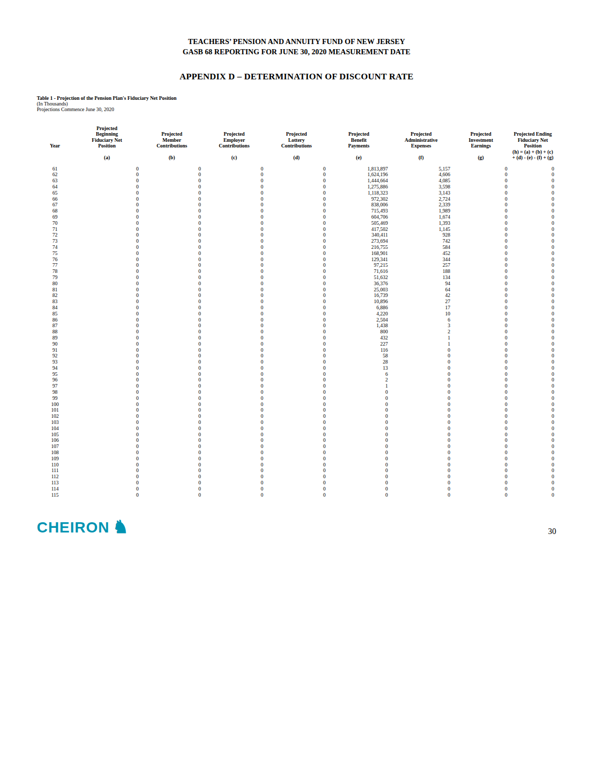TEACHERS’ PENSION AND ANNUITY FUND OF NEW JERSEY
GASB 68 REPORTING FOR JUNE 30, 2020 MEASUREMENT DATE
APPENDIX D – DETERMINATION OF DISCOUNT RATE
Table 1 - Projection of the Pension Plan's Fiduciary Net Position
(In Thousands)
Projections Commence June 30, 2020
| Year | Projected Beginning Fiduciary Net Position | Projected Member Contributions | Projected Employer Contributions | Projected Lottery Contributions | Projected Benefit Payments | Projected Administrative Expenses | Projected Investment Earnings | Projected Ending Fiduciary Net Position |
| --- | --- | --- | --- | --- | --- | --- | --- | --- |
| | (a) | (b) | (c) | (d) | (e) | (f) | (g) | (h) = (a) + (b) + (c) + (d) - (e) - (f) + (g) |
| 61 | 0 | 0 | 0 | 0 | 1,813,897 | 5,157 | 0 | 0 |
| 62 | 0 | 0 | 0 | 0 | 1,624,196 | 4,606 | 0 | 0 |
| 63 | 0 | 0 | 0 | 0 | 1,444,664 | 4,085 | 0 | 0 |
| 64 | 0 | 0 | 0 | 0 | 1,275,886 | 3,598 | 0 | 0 |
| 65 | 0 | 0 | 0 | 0 | 1,118,323 | 3,143 | 0 | 0 |
| 66 | 0 | 0 | 0 | 0 | 972,302 | 2,724 | 0 | 0 |
| 67 | 0 | 0 | 0 | 0 | 838,006 | 2,339 | 0 | 0 |
| 68 | 0 | 0 | 0 | 0 | 715,493 | 1,989 | 0 | 0 |
| 69 | 0 | 0 | 0 | 0 | 604,706 | 1,674 | 0 | 0 |
| 70 | 0 | 0 | 0 | 0 | 505,469 | 1,393 | 0 | 0 |
| 71 | 0 | 0 | 0 | 0 | 417,502 | 1,145 | 0 | 0 |
| 72 | 0 | 0 | 0 | 0 | 340,411 | 928 | 0 | 0 |
| 73 | 0 | 0 | 0 | 0 | 273,694 | 742 | 0 | 0 |
| 74 | 0 | 0 | 0 | 0 | 216,755 | 584 | 0 | 0 |
| 75 | 0 | 0 | 0 | 0 | 168,901 | 452 | 0 | 0 |
| 76 | 0 | 0 | 0 | 0 | 129,341 | 344 | 0 | 0 |
| 77 | 0 | 0 | 0 | 0 | 97,215 | 257 | 0 | 0 |
| 78 | 0 | 0 | 0 | 0 | 71,616 | 188 | 0 | 0 |
| 79 | 0 | 0 | 0 | 0 | 51,632 | 134 | 0 | 0 |
| 80 | 0 | 0 | 0 | 0 | 36,376 | 94 | 0 | 0 |
| 81 | 0 | 0 | 0 | 0 | 25,003 | 64 | 0 | 0 |
| 82 | 0 | 0 | 0 | 0 | 16,739 | 42 | 0 | 0 |
| 83 | 0 | 0 | 0 | 0 | 10,896 | 27 | 0 | 0 |
| 84 | 0 | 0 | 0 | 0 | 6,886 | 17 | 0 | 0 |
| 85 | 0 | 0 | 0 | 0 | 4,220 | 10 | 0 | 0 |
| 86 | 0 | 0 | 0 | 0 | 2,504 | 6 | 0 | 0 |
| 87 | 0 | 0 | 0 | 0 | 1,438 | 3 | 0 | 0 |
| 88 | 0 | 0 | 0 | 0 | 800 | 2 | 0 | 0 |
| 89 | 0 | 0 | 0 | 0 | 432 | 1 | 0 | 0 |
| 90 | 0 | 0 | 0 | 0 | 227 | 1 | 0 | 0 |
| 91 | 0 | 0 | 0 | 0 | 116 | 0 | 0 | 0 |
| 92 | 0 | 0 | 0 | 0 | 58 | 0 | 0 | 0 |
| 93 | 0 | 0 | 0 | 0 | 28 | 0 | 0 | 0 |
| 94 | 0 | 0 | 0 | 0 | 13 | 0 | 0 | 0 |
| 95 | 0 | 0 | 0 | 0 | 6 | 0 | 0 | 0 |
| 96 | 0 | 0 | 0 | 0 | 2 | 0 | 0 | 0 |
| 97 | 0 | 0 | 0 | 0 | 1 | 0 | 0 | 0 |
| 98 | 0 | 0 | 0 | 0 | 0 | 0 | 0 | 0 |
| 99 | 0 | 0 | 0 | 0 | 0 | 0 | 0 | 0 |
| 100 | 0 | 0 | 0 | 0 | 0 | 0 | 0 | 0 |
| 101 | 0 | 0 | 0 | 0 | 0 | 0 | 0 | 0 |
| 102 | 0 | 0 | 0 | 0 | 0 | 0 | 0 | 0 |
| 103 | 0 | 0 | 0 | 0 | 0 | 0 | 0 | 0 |
| 104 | 0 | 0 | 0 | 0 | 0 | 0 | 0 | 0 |
| 105 | 0 | 0 | 0 | 0 | 0 | 0 | 0 | 0 |
| 106 | 0 | 0 | 0 | 0 | 0 | 0 | 0 | 0 |
| 107 | 0 | 0 | 0 | 0 | 0 | 0 | 0 | 0 |
| 108 | 0 | 0 | 0 | 0 | 0 | 0 | 0 | 0 |
| 109 | 0 | 0 | 0 | 0 | 0 | 0 | 0 | 0 |
| 110 | 0 | 0 | 0 | 0 | 0 | 0 | 0 | 0 |
| 111 | 0 | 0 | 0 | 0 | 0 | 0 | 0 | 0 |
| 112 | 0 | 0 | 0 | 0 | 0 | 0 | 0 | 0 |
| 113 | 0 | 0 | 0 | 0 | 0 | 0 | 0 | 0 |
| 114 | 0 | 0 | 0 | 0 | 0 | 0 | 0 | 0 |
| 115 | 0 | 0 | 0 | 0 | 0 | 0 | 0 | 0 |
CHEIRON♞
30